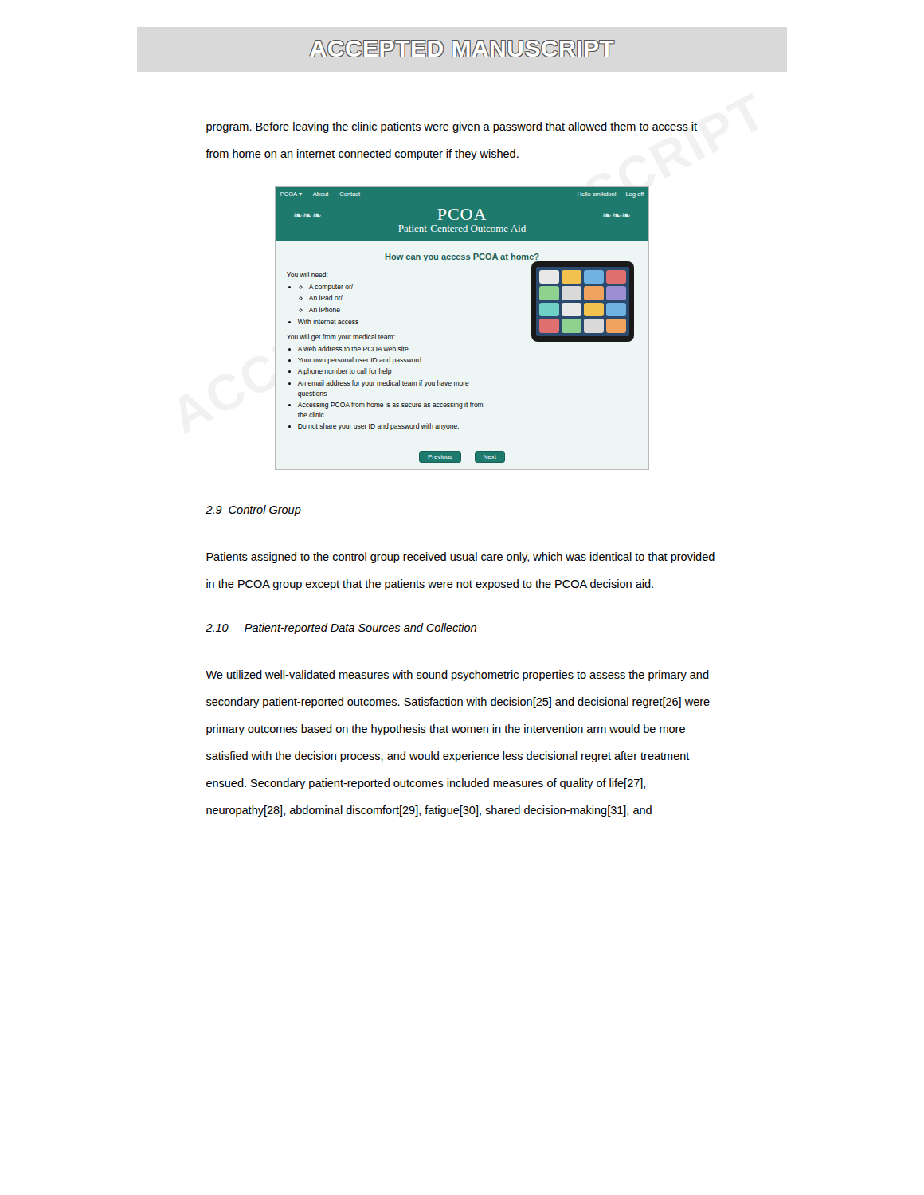ACCEPTED MANUSCRIPT
ACCEPTED MANUSCRIPT
program. Before leaving the clinic patients were given a password that allowed them to access it from home on an internet connected computer if they wished.
PCOA ▾About Contact
Hello smikdonl Log off
❧❧❧
PCOA
Patient-Centered Outcome Aid
❧❧❧
How can you access PCOA at home?
You will need:
A computer or/
An iPad or/
An iPhone
With internet access
You will get from your medical team:
A web address to the PCOA web site
Your own personal user ID and password
A phone number to call for help
An email address for your medical team if you have more questions
Accessing PCOA from home is as secure as accessing it from the clinic.
Do not share your user ID and password with anyone.
Previous Next
2.9 Control Group
Patients assigned to the control group received usual care only, which was identical to that provided in the PCOA group except that the patients were not exposed to the PCOA decision aid.
2.10 Patient-reported Data Sources and Collection
We utilized well-validated measures with sound psychometric properties to assess the primary and secondary patient-reported outcomes. Satisfaction with decision[25] and decisional regret[26] were primary outcomes based on the hypothesis that women in the intervention arm would be more satisfied with the decision process, and would experience less decisional regret after treatment ensued. Secondary patient-reported outcomes included measures of quality of life[27], neuropathy[28], abdominal discomfort[29], fatigue[30], shared decision-making[31], and